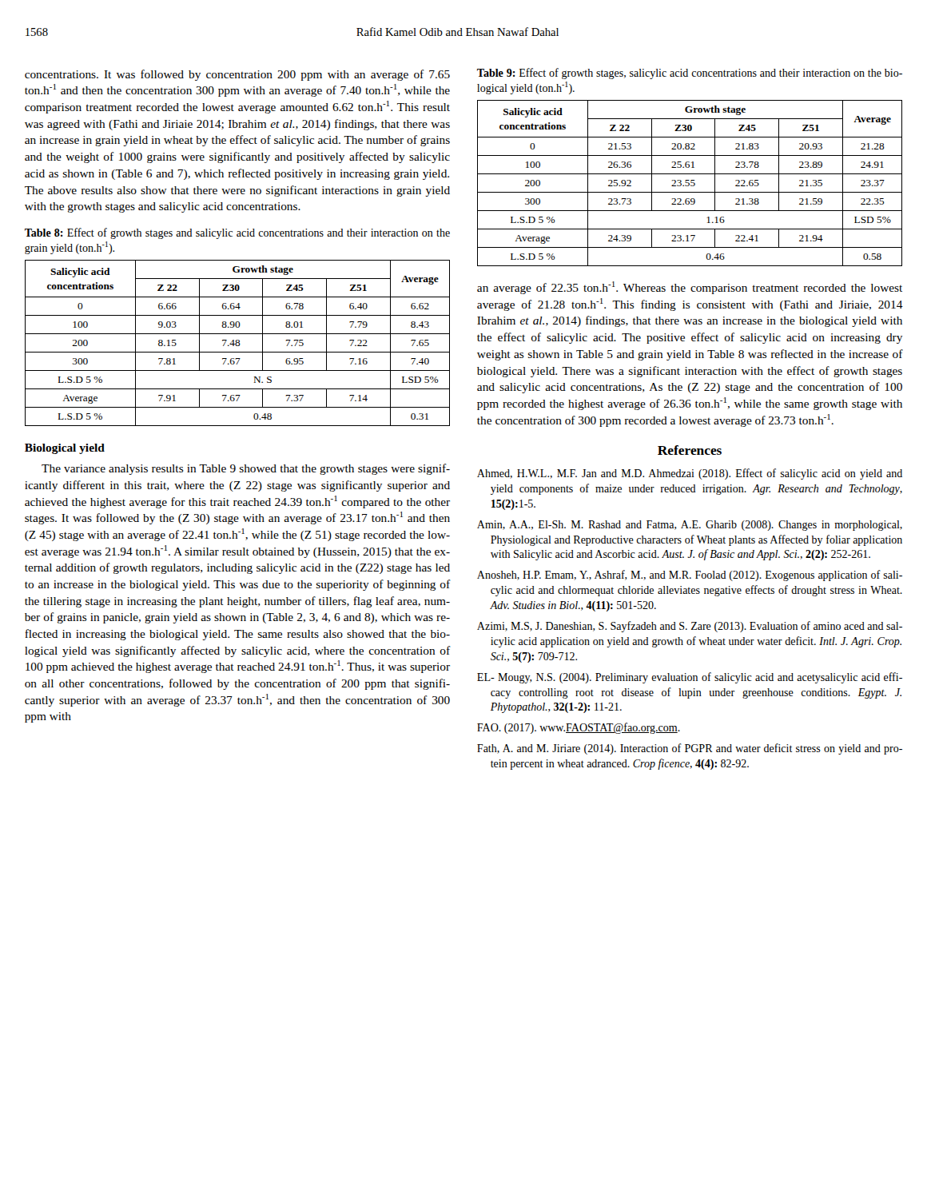1568 Rafid Kamel Odib and Ehsan Nawaf Dahal
concentrations. It was followed by concentration 200 ppm with an average of 7.65 ton.h-1 and then the concentration 300 ppm with an average of 7.40 ton.h-1, while the comparison treatment recorded the lowest average amounted 6.62 ton.h-1. This result was agreed with (Fathi and Jiriaie 2014; Ibrahim et al., 2014) findings, that there was an increase in grain yield in wheat by the effect of salicylic acid. The number of grains and the weight of 1000 grains were significantly and positively affected by salicylic acid as shown in (Table 6 and 7), which reflected positively in increasing grain yield. The above results also show that there were no significant interactions in grain yield with the growth stages and salicylic acid concentrations.
Table 8: Effect of growth stages and salicylic acid concentrations and their interaction on the grain yield (ton.h-1).
| Salicylic acid concentrations | Growth stage | Average |
| --- | --- | --- |
| Z 22 | Z30 | Z45 | Z51 |
| 0 | 6.66 | 6.64 | 6.78 | 6.40 | 6.62 |
| 100 | 9.03 | 8.90 | 8.01 | 7.79 | 8.43 |
| 200 | 8.15 | 7.48 | 7.75 | 7.22 | 7.65 |
| 300 | 7.81 | 7.67 | 6.95 | 7.16 | 7.40 |
| L.S.D 5 % | N. S | LSD 5% |
| Average | 7.91 | 7.67 | 7.37 | 7.14 | |
| L.S.D 5 % | 0.48 | 0.31 |
Biological yield
The variance analysis results in Table 9 showed that the growth stages were significantly different in this trait, where the (Z 22) stage was significantly superior and achieved the highest average for this trait reached 24.39 ton.h-1 compared to the other stages. It was followed by the (Z 30) stage with an average of 23.17 ton.h-1 and then (Z 45) stage with an average of 22.41 ton.h-1, while the (Z 51) stage recorded the lowest average was 21.94 ton.h-1. A similar result obtained by (Hussein, 2015) that the external addition of growth regulators, including salicylic acid in the (Z22) stage has led to an increase in the biological yield. This was due to the superiority of beginning of the tillering stage in increasing the plant height, number of tillers, flag leaf area, number of grains in panicle, grain yield as shown in (Table 2, 3, 4, 6 and 8), which was reflected in increasing the biological yield. The same results also showed that the biological yield was significantly affected by salicylic acid, where the concentration of 100 ppm achieved the highest average that reached 24.91 ton.h-1. Thus, it was superior on all other concentrations, followed by the concentration of 200 ppm that significantly superior with an average of 23.37 ton.h-1, and then the concentration of 300 ppm with
Table 9: Effect of growth stages, salicylic acid concentrations and their interaction on the biological yield (ton.h-1).
| Salicylic acid concentrations | Growth stage | Average |
| --- | --- | --- |
| Z 22 | Z30 | Z45 | Z51 |
| 0 | 21.53 | 20.82 | 21.83 | 20.93 | 21.28 |
| 100 | 26.36 | 25.61 | 23.78 | 23.89 | 24.91 |
| 200 | 25.92 | 23.55 | 22.65 | 21.35 | 23.37 |
| 300 | 23.73 | 22.69 | 21.38 | 21.59 | 22.35 |
| L.S.D 5 % | 1.16 | LSD 5% |
| Average | 24.39 | 23.17 | 22.41 | 21.94 | |
| L.S.D 5 % | 0.46 | 0.58 |
an average of 22.35 ton.h-1. Whereas the comparison treatment recorded the lowest average of 21.28 ton.h-1. This finding is consistent with (Fathi and Jiriaie, 2014 Ibrahim et al., 2014) findings, that there was an increase in the biological yield with the effect of salicylic acid. The positive effect of salicylic acid on increasing dry weight as shown in Table 5 and grain yield in Table 8 was reflected in the increase of biological yield. There was a significant interaction with the effect of growth stages and salicylic acid concentrations, As the (Z 22) stage and the concentration of 100 ppm recorded the highest average of 26.36 ton.h-1, while the same growth stage with the concentration of 300 ppm recorded a lowest average of 23.73 ton.h-1.
References
Ahmed, H.W.L., M.F. Jan and M.D. Ahmedzai (2018). Effect of salicylic acid on yield and yield components of maize under reduced irrigation. Agr. Research and Technology, 15(2): 1-5.
Amin, A.A., El-Sh. M. Rashad and Fatma, A.E. Gharib (2008). Changes in morphological, Physiological and Reproductive characters of Wheat plants as Affected by foliar application with Salicylic acid and Ascorbic acid. Aust. J. of Basic and Appl. Sci., 2(2): 252-261.
Anosheh, H.P. Emam, Y., Ashraf, M., and M.R. Foolad (2012). Exogenous application of salicylic acid and chlormequat chloride alleviates negative effects of drought stress in Wheat. Adv. Studies in Biol., 4(11): 501-520.
Azimi, M.S, J. Daneshian, S. Sayfzadeh and S. Zare (2013). Evaluation of amino aced and salicylic acid application on yield and growth of wheat under water deficit. Intl. J. Agri. Crop. Sci., 5(7): 709-712.
EL- Mougy, N.S. (2004). Preliminary evaluation of salicylic acid and acetysalicylic acid efficacy controlling root rot disease of lupin under greenhouse conditions. Egypt. J. Phytopathol., 32(1-2): 11-21.
FAO. (2017). www.FAOSTAT@fao.org.com.
Fath, A. and M. Jiriare (2014). Interaction of PGPR and water deficit stress on yield and protein percent in wheat adranced. Crop ficence, 4(4): 82-92.